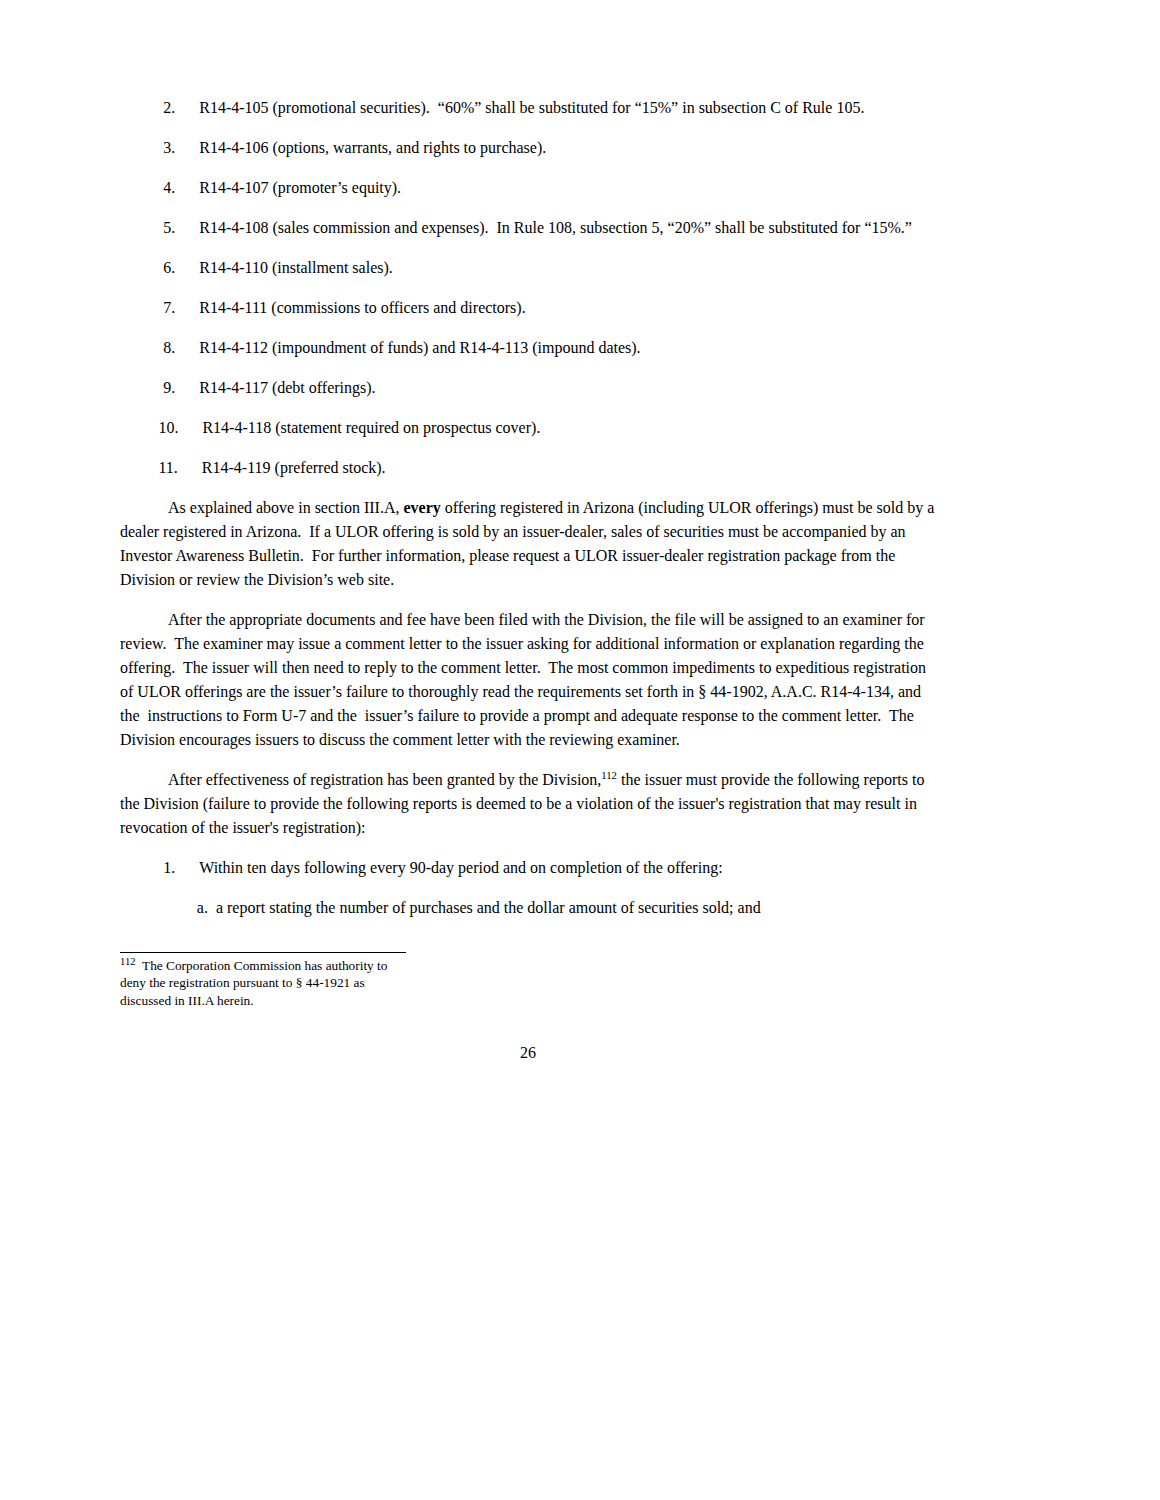2. R14-4-105 (promotional securities). “60%” shall be substituted for “15%” in subsection C of Rule 105.
3. R14-4-106 (options, warrants, and rights to purchase).
4. R14-4-107 (promoter’s equity).
5. R14-4-108 (sales commission and expenses). In Rule 108, subsection 5, “20%” shall be substituted for “15%.”
6. R14-4-110 (installment sales).
7. R14-4-111 (commissions to officers and directors).
8. R14-4-112 (impoundment of funds) and R14-4-113 (impound dates).
9. R14-4-117 (debt offerings).
10. R14-4-118 (statement required on prospectus cover).
11. R14-4-119 (preferred stock).
As explained above in section III.A, every offering registered in Arizona (including ULOR offerings) must be sold by a dealer registered in Arizona. If a ULOR offering is sold by an issuer-dealer, sales of securities must be accompanied by an Investor Awareness Bulletin. For further information, please request a ULOR issuer-dealer registration package from the Division or review the Division’s web site.
After the appropriate documents and fee have been filed with the Division, the file will be assigned to an examiner for review. The examiner may issue a comment letter to the issuer asking for additional information or explanation regarding the offering. The issuer will then need to reply to the comment letter. The most common impediments to expeditious registration of ULOR offerings are the issuer’s failure to thoroughly read the requirements set forth in § 44-1902, A.A.C. R14-4-134, and the instructions to Form U-7 and the issuer’s failure to provide a prompt and adequate response to the comment letter. The Division encourages issuers to discuss the comment letter with the reviewing examiner.
After effectiveness of registration has been granted by the Division,112 the issuer must provide the following reports to the Division (failure to provide the following reports is deemed to be a violation of the issuer's registration that may result in revocation of the issuer's registration):
1. Within ten days following every 90-day period and on completion of the offering:
a. a report stating the number of purchases and the dollar amount of securities sold; and
112 The Corporation Commission has authority to deny the registration pursuant to § 44-1921 as discussed in III.A herein.
26